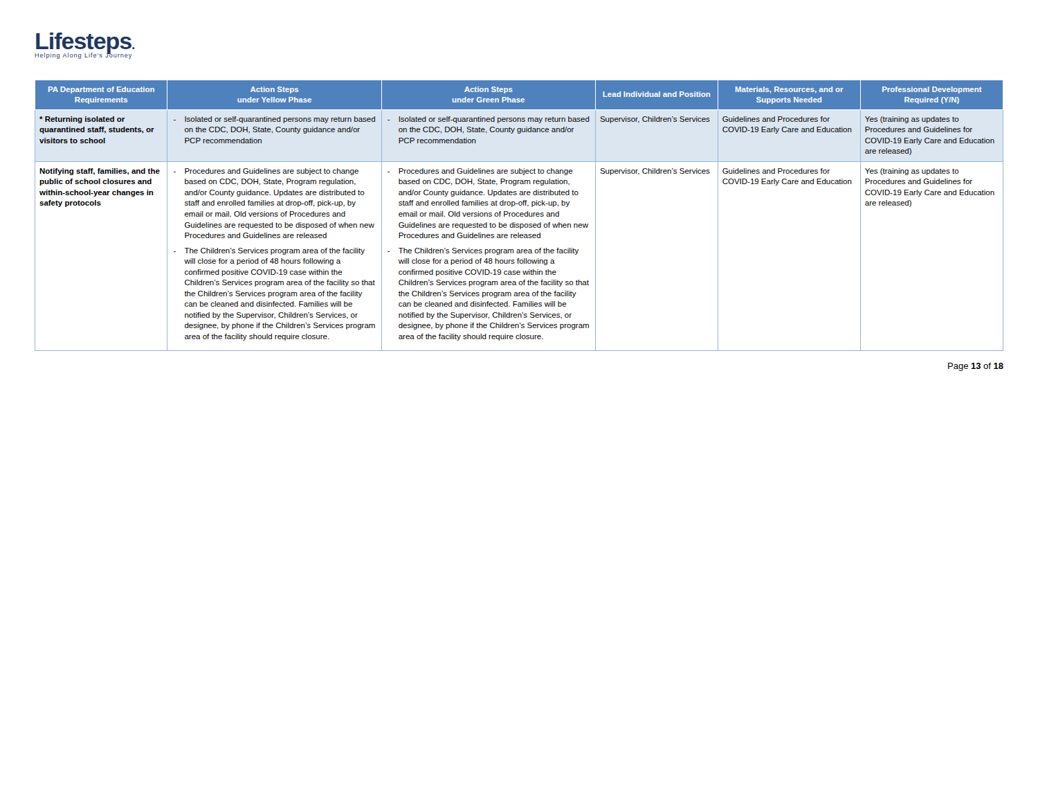Lifesteps.
Helping Along Life's Journey
| PA Department of Education Requirements | Action Steps under Yellow Phase | Action Steps under Green Phase | Lead Individual and Position | Materials, Resources, and or Supports Needed | Professional Development Required (Y/N) |
| --- | --- | --- | --- | --- | --- |
| * Returning isolated or quarantined staff, students, or visitors to school | Isolated or self-quarantined persons may return based on the CDC, DOH, State, County guidance and/or PCP recommendation | Isolated or self-quarantined persons may return based on the CDC, DOH, State, County guidance and/or PCP recommendation | Supervisor, Children’s Services | Guidelines and Procedures for COVID-19 Early Care and Education | Yes (training as updates to Procedures and Guidelines for COVID-19 Early Care and Education are released) |
| Notifying staff, families, and the public of school closures and within-school-year changes in safety protocols | Procedures and Guidelines are subject to change based on CDC, DOH, State, Program regulation, and/or County guidance. Updates are distributed to staff and enrolled families at drop-off, pick-up, by email or mail. Old versions of Procedures and Guidelines are requested to be disposed of when new Procedures and Guidelines are released The Children’s Services program area of the facility will close for a period of 48 hours following a confirmed positive COVID-19 case within the Children’s Services program area of the facility so that the Children’s Services program area of the facility can be cleaned and disinfected. Families will be notified by the Supervisor, Children’s Services, or designee, by phone if the Children’s Services program area of the facility should require closure. | Procedures and Guidelines are subject to change based on CDC, DOH, State, Program regulation, and/or County guidance. Updates are distributed to staff and enrolled families at drop-off, pick-up, by email or mail. Old versions of Procedures and Guidelines are requested to be disposed of when new Procedures and Guidelines are released The Children’s Services program area of the facility will close for a period of 48 hours following a confirmed positive COVID-19 case within the Children’s Services program area of the facility so that the Children’s Services program area of the facility can be cleaned and disinfected. Families will be notified by the Supervisor, Children’s Services, or designee, by phone if the Children’s Services program area of the facility should require closure. | Supervisor, Children’s Services | Guidelines and Procedures for COVID-19 Early Care and Education | Yes (training as updates to Procedures and Guidelines for COVID-19 Early Care and Education are released) |
Page 13 of 18